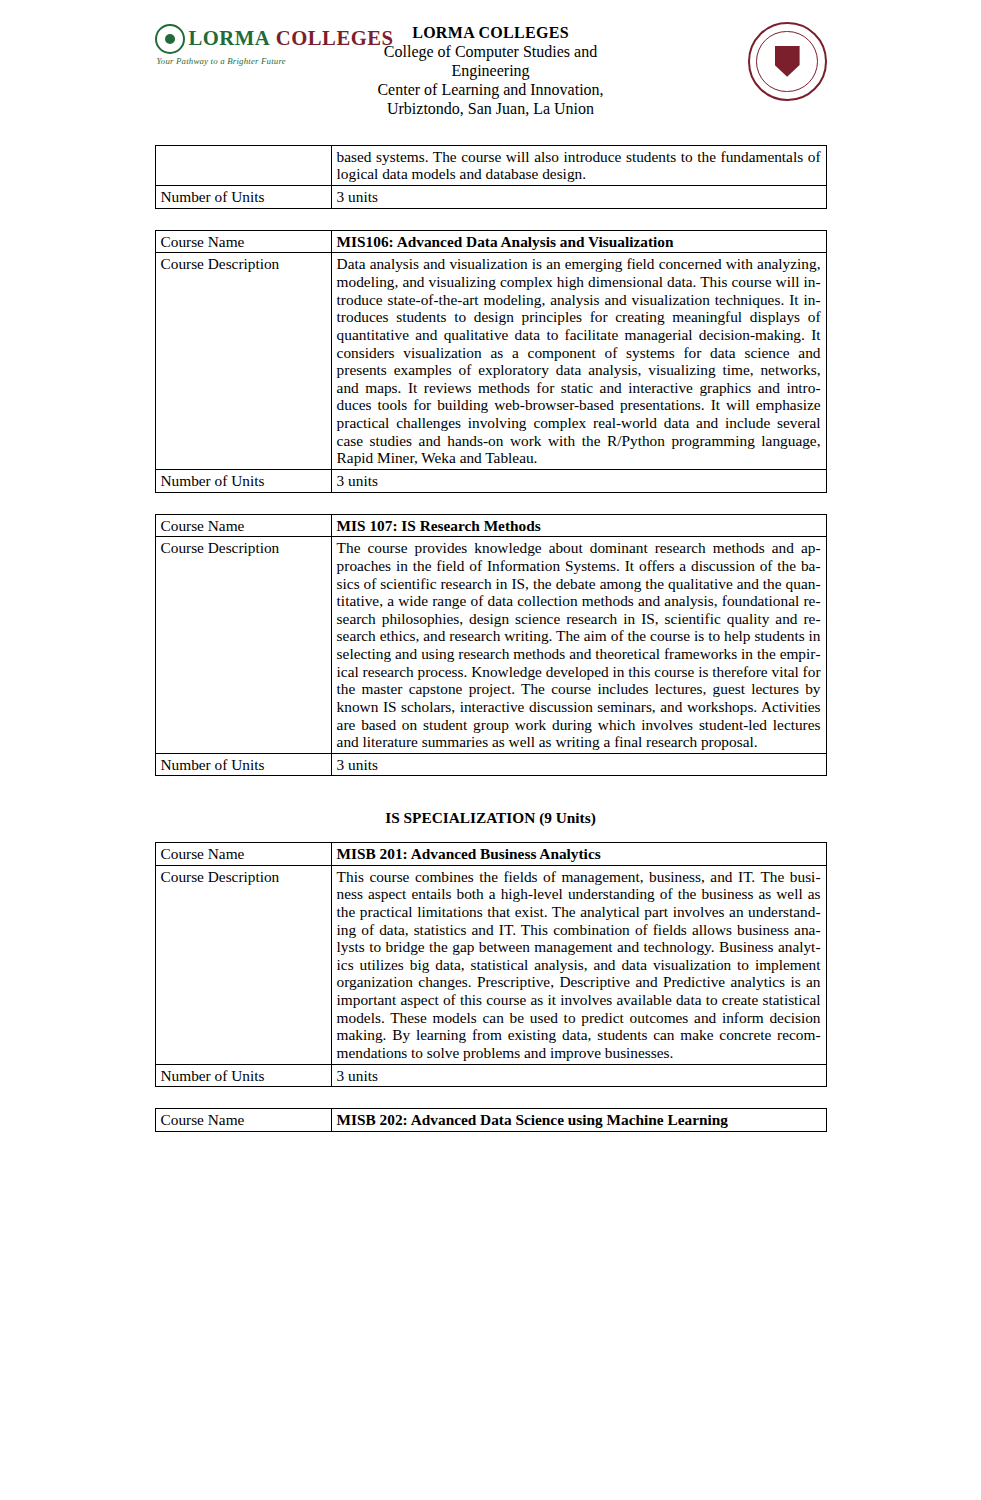LORMA COLLEGES
Your Pathway to a Brighter Future
LORMA COLLEGES
College of Computer Studies and Engineering
Center of Learning and Innovation, Urbiztondo, San Juan, La Union
| | based systems. The course will also introduce students to the fundamentals of logical data models and database design. |
| Number of Units | 3 units |
| Course Name | MIS106: Advanced Data Analysis and Visualization |
| Course Description | Data analysis and visualization is an emerging field concerned with analyzing, modeling, and visualizing complex high dimensional data. This course will introduce state-of-the-art modeling, analysis and visualization techniques. It introduces students to design principles for creating meaningful displays of quantitative and qualitative data to facilitate managerial decision-making. It considers visualization as a component of systems for data science and presents examples of exploratory data analysis, visualizing time, networks, and maps. It reviews methods for static and interactive graphics and introduces tools for building web-browser-based presentations. It will emphasize practical challenges involving complex real-world data and include several case studies and hands-on work with the R/Python programming language, Rapid Miner, Weka and Tableau. |
| Number of Units | 3 units |
| Course Name | MIS 107: IS Research Methods |
| Course Description | The course provides knowledge about dominant research methods and approaches in the field of Information Systems. It offers a discussion of the basics of scientific research in IS, the debate among the qualitative and the quantitative, a wide range of data collection methods and analysis, foundational research philosophies, design science research in IS, scientific quality and research ethics, and research writing. The aim of the course is to help students in selecting and using research methods and theoretical frameworks in the empirical research process. Knowledge developed in this course is therefore vital for the master capstone project. The course includes lectures, guest lectures by known IS scholars, interactive discussion seminars, and workshops. Activities are based on student group work during which involves student-led lectures and literature summaries as well as writing a final research proposal. |
| Number of Units | 3 units |
IS SPECIALIZATION (9 Units)
| Course Name | MISB 201: Advanced Business Analytics |
| Course Description | This course combines the fields of management, business, and IT. The business aspect entails both a high-level understanding of the business as well as the practical limitations that exist. The analytical part involves an understanding of data, statistics and IT. This combination of fields allows business analysts to bridge the gap between management and technology. Business analytics utilizes big data, statistical analysis, and data visualization to implement organization changes. Prescriptive, Descriptive and Predictive analytics is an important aspect of this course as it involves available data to create statistical models. These models can be used to predict outcomes and inform decision making. By learning from existing data, students can make concrete recommendations to solve problems and improve businesses. |
| Number of Units | 3 units |
| Course Name | MISB 202: Advanced Data Science using Machine Learning |